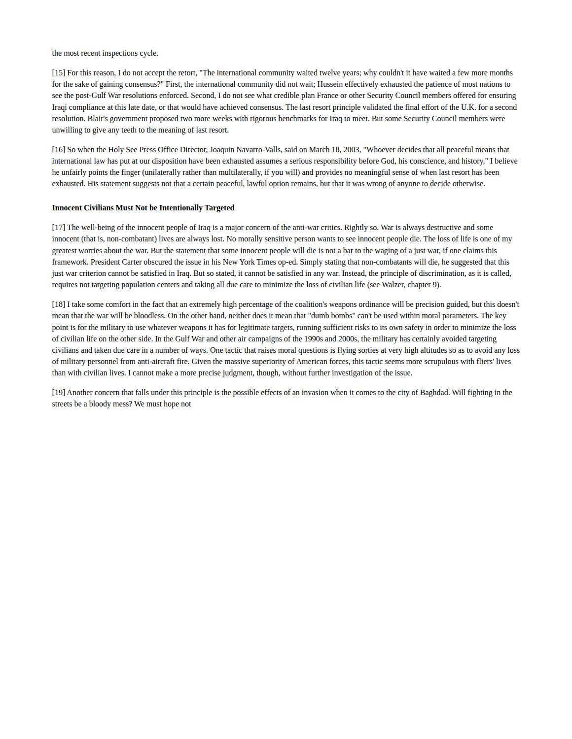the most recent inspections cycle.
[15] For this reason, I do not accept the retort, "The international community waited twelve years; why couldn't it have waited a few more months for the sake of gaining consensus?" First, the international community did not wait; Hussein effectively exhausted the patience of most nations to see the post-Gulf War resolutions enforced. Second, I do not see what credible plan France or other Security Council members offered for ensuring Iraqi compliance at this late date, or that would have achieved consensus. The last resort principle validated the final effort of the U.K. for a second resolution. Blair's government proposed two more weeks with rigorous benchmarks for Iraq to meet. But some Security Council members were unwilling to give any teeth to the meaning of last resort.
[16] So when the Holy See Press Office Director, Joaquin Navarro-Valls, said on March 18, 2003, "Whoever decides that all peaceful means that international law has put at our disposition have been exhausted assumes a serious responsibility before God, his conscience, and history," I believe he unfairly points the finger (unilaterally rather than multilaterally, if you will) and provides no meaningful sense of when last resort has been exhausted. His statement suggests not that a certain peaceful, lawful option remains, but that it was wrong of anyone to decide otherwise.
Innocent Civilians Must Not be Intentionally Targeted
[17] The well-being of the innocent people of Iraq is a major concern of the anti-war critics. Rightly so. War is always destructive and some innocent (that is, non-combatant) lives are always lost. No morally sensitive person wants to see innocent people die. The loss of life is one of my greatest worries about the war. But the statement that some innocent people will die is not a bar to the waging of a just war, if one claims this framework. President Carter obscured the issue in his New York Times op-ed. Simply stating that non-combatants will die, he suggested that this just war criterion cannot be satisfied in Iraq. But so stated, it cannot be satisfied in any war. Instead, the principle of discrimination, as it is called, requires not targeting population centers and taking all due care to minimize the loss of civilian life (see Walzer, chapter 9).
[18] I take some comfort in the fact that an extremely high percentage of the coalition's weapons ordinance will be precision guided, but this doesn't mean that the war will be bloodless. On the other hand, neither does it mean that "dumb bombs" can't be used within moral parameters. The key point is for the military to use whatever weapons it has for legitimate targets, running sufficient risks to its own safety in order to minimize the loss of civilian life on the other side. In the Gulf War and other air campaigns of the 1990s and 2000s, the military has certainly avoided targeting civilians and taken due care in a number of ways. One tactic that raises moral questions is flying sorties at very high altitudes so as to avoid any loss of military personnel from anti-aircraft fire. Given the massive superiority of American forces, this tactic seems more scrupulous with fliers' lives than with civilian lives. I cannot make a more precise judgment, though, without further investigation of the issue.
[19] Another concern that falls under this principle is the possible effects of an invasion when it comes to the city of Baghdad. Will fighting in the streets be a bloody mess? We must hope not